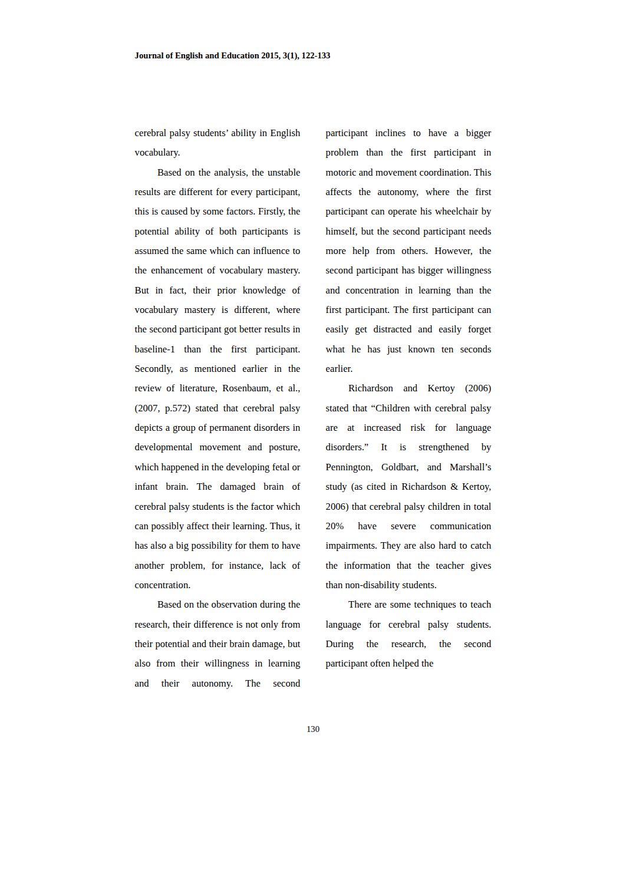Journal of English and Education 2015, 3(1), 122-133
cerebral palsy students’ ability in English vocabulary.
Based on the analysis, the unstable results are different for every participant, this is caused by some factors. Firstly, the potential ability of both participants is assumed the same which can influence to the enhancement of vocabulary mastery. But in fact, their prior knowledge of vocabulary mastery is different, where the second participant got better results in baseline-1 than the first participant. Secondly, as mentioned earlier in the review of literature, Rosenbaum, et al., (2007, p.572) stated that cerebral palsy depicts a group of permanent disorders in developmental movement and posture, which happened in the developing fetal or infant brain. The damaged brain of cerebral palsy students is the factor which can possibly affect their learning. Thus, it has also a big possibility for them to have another problem, for instance, lack of concentration.
Based on the observation during the research, their difference is not only from their potential and their brain damage, but also from their willingness in learning and their autonomy. The second participant inclines to have a bigger problem than the first participant in motoric and movement coordination. This affects the autonomy, where the first participant can operate his wheelchair by himself, but the second participant needs more help from others. However, the second participant has bigger willingness and concentration in learning than the first participant. The first participant can easily get distracted and easily forget what he has just known ten seconds earlier.
Richardson and Kertoy (2006) stated that “Children with cerebral palsy are at increased risk for language disorders.” It is strengthened by Pennington, Goldbart, and Marshall’s study (as cited in Richardson & Kertoy, 2006) that cerebral palsy children in total 20% have severe communication impairments. They are also hard to catch the information that the teacher gives than non-disability students.
There are some techniques to teach language for cerebral palsy students. During the research, the second participant often helped the
130